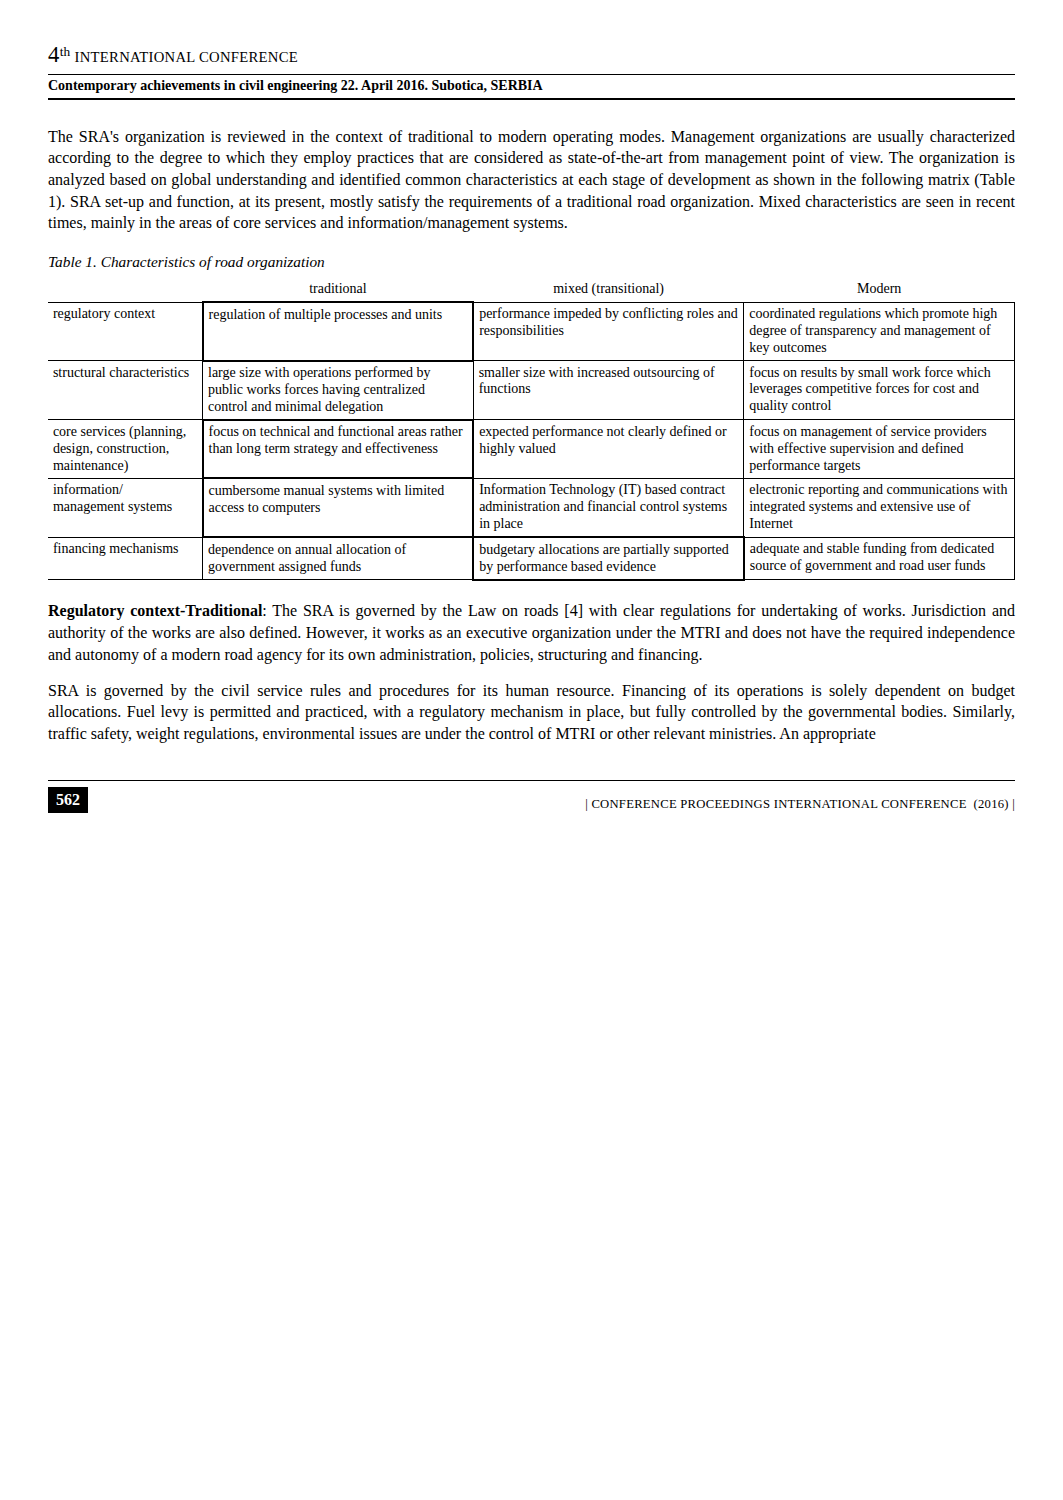4 th INTERNATIONAL CONFERENCE
Contemporary achievements in civil engineering 22. April 2016. Subotica, SERBIA
The SRA's organization is reviewed in the context of traditional to modern operating modes. Management organizations are usually characterized according to the degree to which they employ practices that are considered as state-of-the-art from management point of view. The organization is analyzed based on global understanding and identified common characteristics at each stage of development as shown in the following matrix (Table 1). SRA set-up and function, at its present, mostly satisfy the requirements of a traditional road organization. Mixed characteristics are seen in recent times, mainly in the areas of core services and information/management systems.
Table 1. Characteristics of road organization
| | traditional | mixed (transitional) | Modern |
| --- | --- | --- | --- |
| regulatory context | regulation of multiple processes and units | performance impeded by conflicting roles and responsibilities | coordinated regulations which promote high degree of transparency and management of key outcomes |
| structural characteristics | large size with operations performed by public works forces having centralized control and minimal delegation | smaller size with increased outsourcing of functions | focus on results by small work force which leverages competitive forces for cost and quality control |
| core services (planning, design, construction, maintenance) | focus on technical and functional areas rather than long term strategy and effectiveness | expected performance not clearly defined or highly valued | focus on management of service providers with effective supervision and defined performance targets |
| information/ management systems | cumbersome manual systems with limited access to computers | Information Technology (IT) based contract administration and financial control systems in place | electronic reporting and communications with integrated systems and extensive use of Internet |
| financing mechanisms | dependence on annual allocation of government assigned funds | budgetary allocations are partially supported by performance based evidence | adequate and stable funding from dedicated source of government and road user funds |
Regulatory context-Traditional: The SRA is governed by the Law on roads [4] with clear regulations for undertaking of works. Jurisdiction and authority of the works are also defined. However, it works as an executive organization under the MTRI and does not have the required independence and autonomy of a modern road agency for its own administration, policies, structuring and financing.
SRA is governed by the civil service rules and procedures for its human resource. Financing of its operations is solely dependent on budget allocations. Fuel levy is permitted and practiced, with a regulatory mechanism in place, but fully controlled by the governmental bodies. Similarly, traffic safety, weight regulations, environmental issues are under the control of MTRI or other relevant ministries. An appropriate
562 | CONFERENCE PROCEEDINGS INTERNATIONAL CONFERENCE (2016) |